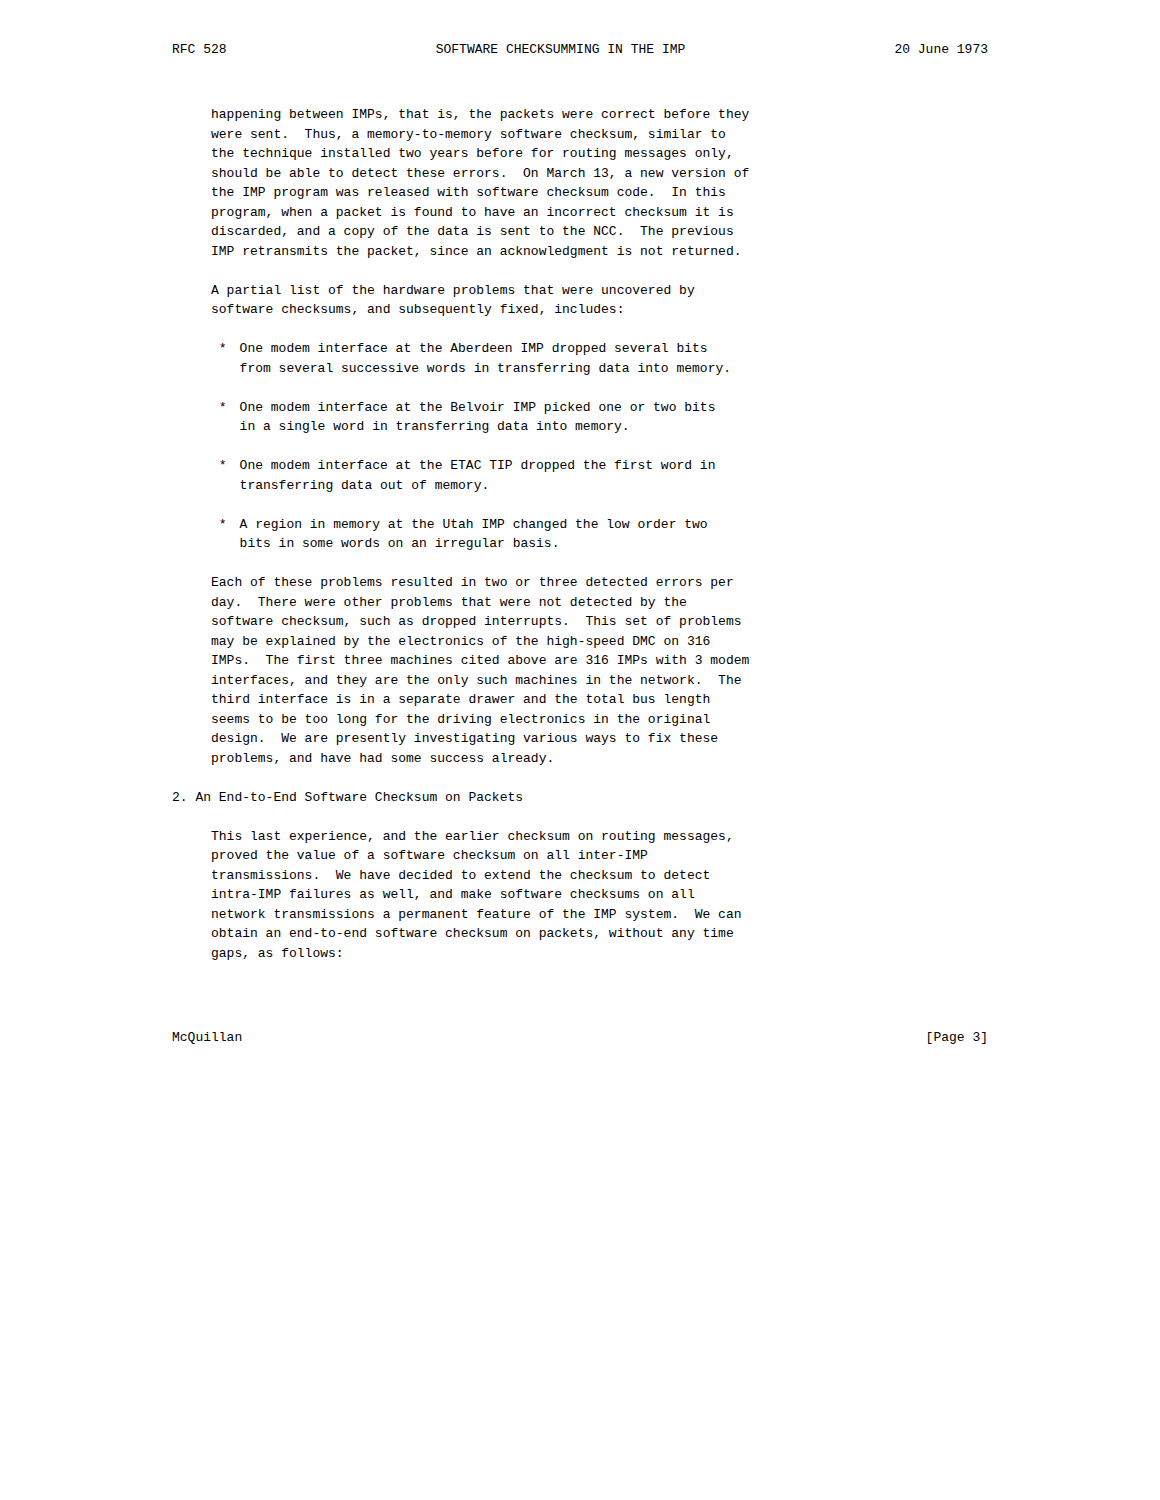RFC 528 SOFTWARE CHECKSUMMING IN THE IMP 20 June 1973
happening between IMPs, that is, the packets were correct before they were sent. Thus, a memory-to-memory software checksum, similar to the technique installed two years before for routing messages only, should be able to detect these errors. On March 13, a new version of the IMP program was released with software checksum code. In this program, when a packet is found to have an incorrect checksum it is discarded, and a copy of the data is sent to the NCC. The previous IMP retransmits the packet, since an acknowledgment is not returned.
A partial list of the hardware problems that were uncovered by software checksums, and subsequently fixed, includes:
One modem interface at the Aberdeen IMP dropped several bits from several successive words in transferring data into memory.
One modem interface at the Belvoir IMP picked one or two bits in a single word in transferring data into memory.
One modem interface at the ETAC TIP dropped the first word in transferring data out of memory.
A region in memory at the Utah IMP changed the low order two bits in some words on an irregular basis.
Each of these problems resulted in two or three detected errors per day. There were other problems that were not detected by the software checksum, such as dropped interrupts. This set of problems may be explained by the electronics of the high-speed DMC on 316 IMPs. The first three machines cited above are 316 IMPs with 3 modem interfaces, and they are the only such machines in the network. The third interface is in a separate drawer and the total bus length seems to be too long for the driving electronics in the original design. We are presently investigating various ways to fix these problems, and have had some success already.
2. An End-to-End Software Checksum on Packets
This last experience, and the earlier checksum on routing messages, proved the value of a software checksum on all inter-IMP transmissions. We have decided to extend the checksum to detect intra-IMP failures as well, and make software checksums on all network transmissions a permanent feature of the IMP system. We can obtain an end-to-end software checksum on packets, without any time gaps, as follows:
McQuillan [Page 3]